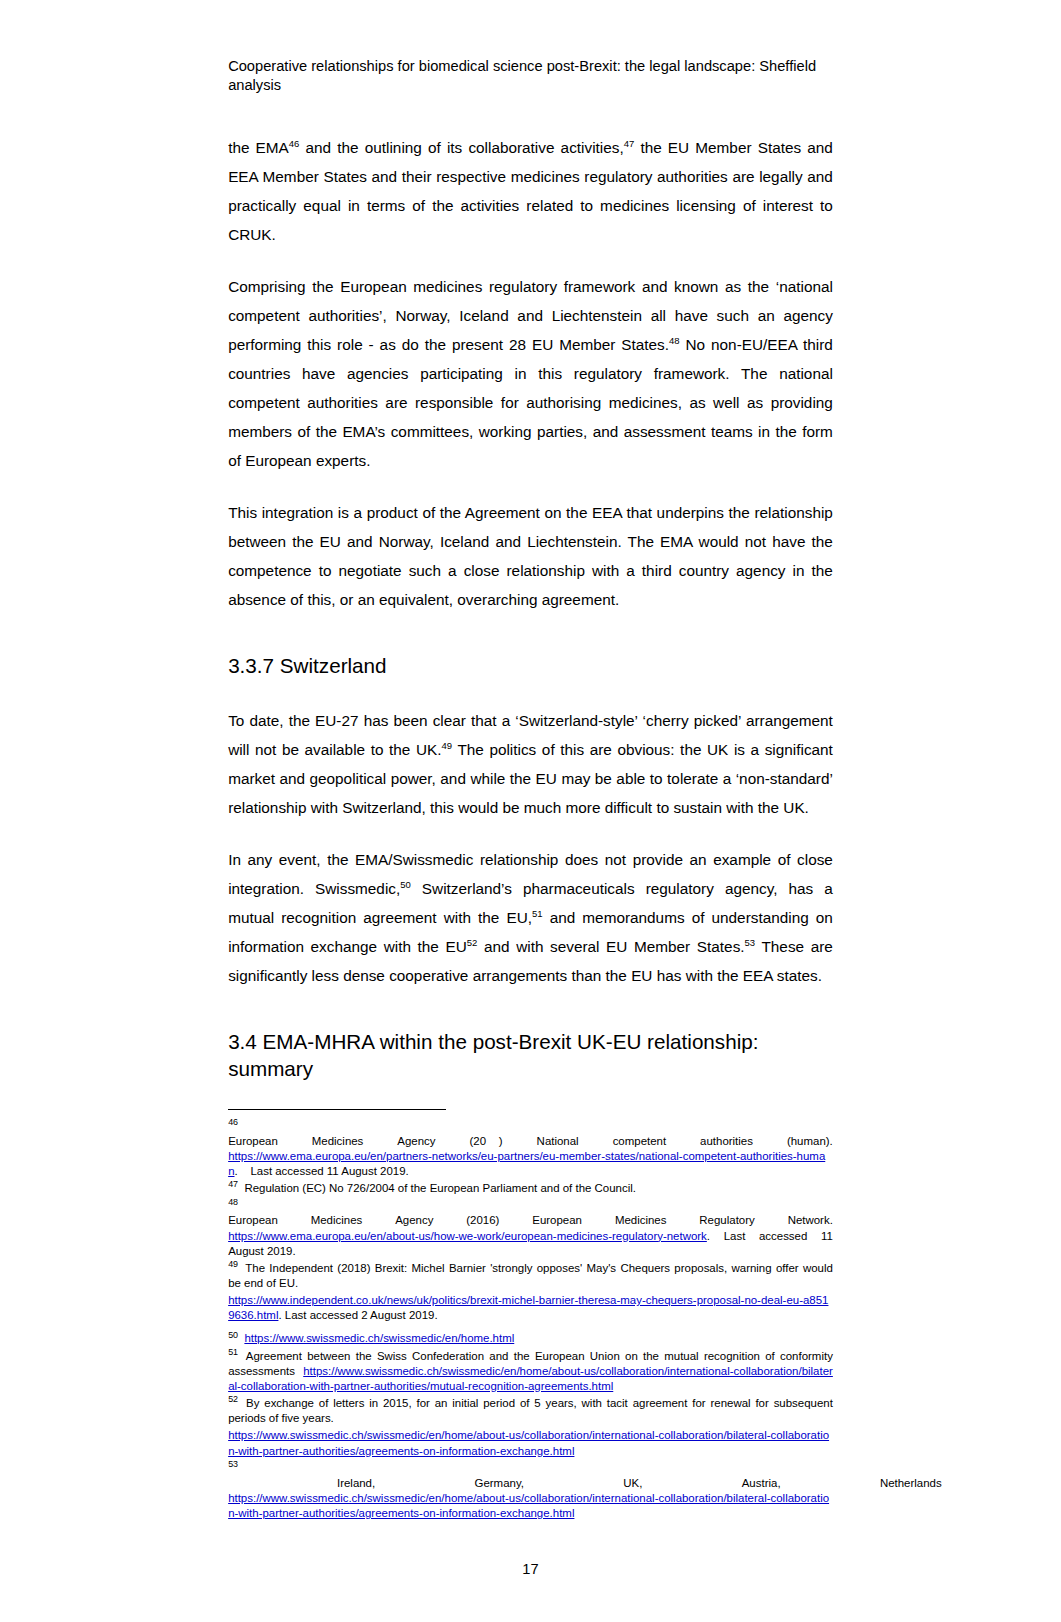Cooperative relationships for biomedical science post-Brexit: the legal landscape: Sheffield analysis
the EMA46 and the outlining of its collaborative activities,47 the EU Member States and EEA Member States and their respective medicines regulatory authorities are legally and practically equal in terms of the activities related to medicines licensing of interest to CRUK.
Comprising the European medicines regulatory framework and known as the ‘national competent authorities’, Norway, Iceland and Liechtenstein all have such an agency performing this role - as do the present 28 EU Member States.48 No non-EU/EEA third countries have agencies participating in this regulatory framework. The national competent authorities are responsible for authorising medicines, as well as providing members of the EMA’s committees, working parties, and assessment teams in the form of European experts.
This integration is a product of the Agreement on the EEA that underpins the relationship between the EU and Norway, Iceland and Liechtenstein. The EMA would not have the competence to negotiate such a close relationship with a third country agency in the absence of this, or an equivalent, overarching agreement.
3.3.7 Switzerland
To date, the EU-27 has been clear that a ‘Switzerland-style’ ‘cherry picked’ arrangement will not be available to the UK.49 The politics of this are obvious: the UK is a significant market and geopolitical power, and while the EU may be able to tolerate a ‘non-standard’ relationship with Switzerland, this would be much more difficult to sustain with the UK.
In any event, the EMA/Swissmedic relationship does not provide an example of close integration. Swissmedic,50 Switzerland’s pharmaceuticals regulatory agency, has a mutual recognition agreement with the EU,51 and memorandums of understanding on information exchange with the EU52 and with several EU Member States.53 These are significantly less dense cooperative arrangements than the EU has with the EEA states.
3.4 EMA-MHRA within the post-Brexit UK-EU relationship: summary
46 European Medicines Agency(20 ) National competent authorities(human). https://www.ema.europa.eu/en/partners-networks/eu-partners/eu-member-states/national-competent-authorities-human. Last accessed 11 August 2019.
47 Regulation (EC) No 726/2004 of the European Parliament and of the Council.
48 European Medicines Agency(2016) European Medicines Regulatory Network. https://www.ema.europa.eu/en/about-us/how-we-work/european-medicines-regulatory-network. Last accessed 11 August 2019.
49 The Independent (2018) Brexit: Michel Barnier 'strongly opposes' May's Chequers proposals, warning offer would be end of EU.
https://www.independent.co.uk/news/uk/politics/brexit-michel-barnier-theresa-may-chequers-proposal-no-deal-eu-a8519636.html. Last accessed 2 August 2019.
50 https://www.swissmedic.ch/swissmedic/en/home.html
51 Agreement between the Swiss Confederation and the European Union on the mutual recognition of conformity assessments https://www.swissmedic.ch/swissmedic/en/home/about-us/collaboration/international-collaboration/bilateral-collaboration-with-partner-authorities/mutual-recognition-agreements.html
52 By exchange of letters in 2015, for an initial period of 5 years, with tacit agreement for renewal for subsequent periods of five years.
https://www.swissmedic.ch/swissmedic/en/home/about-us/collaboration/international-collaboration/bilateral-collaboration-with-partner-authorities/agreements-on-information-exchange.html
53 Ireland, Germany, UK, Austria, Netherlands https://www.swissmedic.ch/swissmedic/en/home/about-us/collaboration/international-collaboration/bilateral-collaboration-with-partner-authorities/agreements-on-information-exchange.html
17